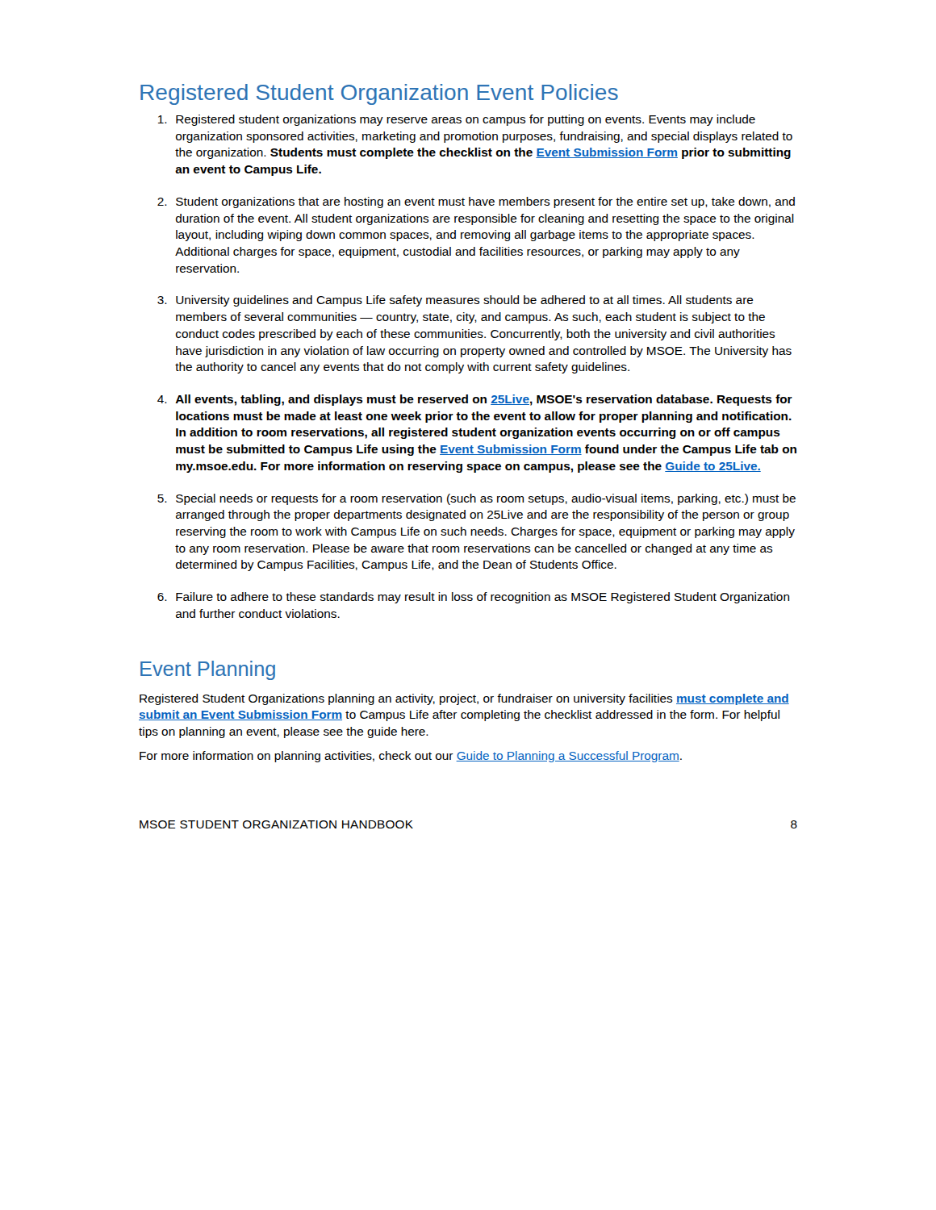Registered Student Organization Event Policies
Registered student organizations may reserve areas on campus for putting on events. Events may include organization sponsored activities, marketing and promotion purposes, fundraising, and special displays related to the organization. Students must complete the checklist on the Event Submission Form prior to submitting an event to Campus Life.
Student organizations that are hosting an event must have members present for the entire set up, take down, and duration of the event. All student organizations are responsible for cleaning and resetting the space to the original layout, including wiping down common spaces, and removing all garbage items to the appropriate spaces. Additional charges for space, equipment, custodial and facilities resources, or parking may apply to any reservation.
University guidelines and Campus Life safety measures should be adhered to at all times. All students are members of several communities — country, state, city, and campus. As such, each student is subject to the conduct codes prescribed by each of these communities. Concurrently, both the university and civil authorities have jurisdiction in any violation of law occurring on property owned and controlled by MSOE. The University has the authority to cancel any events that do not comply with current safety guidelines.
All events, tabling, and displays must be reserved on 25Live, MSOE's reservation database. Requests for locations must be made at least one week prior to the event to allow for proper planning and notification. In addition to room reservations, all registered student organization events occurring on or off campus must be submitted to Campus Life using the Event Submission Form found under the Campus Life tab on my.msoe.edu. For more information on reserving space on campus, please see the Guide to 25Live.
Special needs or requests for a room reservation (such as room setups, audio-visual items, parking, etc.) must be arranged through the proper departments designated on 25Live and are the responsibility of the person or group reserving the room to work with Campus Life on such needs. Charges for space, equipment or parking may apply to any room reservation. Please be aware that room reservations can be cancelled or changed at any time as determined by Campus Facilities, Campus Life, and the Dean of Students Office.
Failure to adhere to these standards may result in loss of recognition as MSOE Registered Student Organization and further conduct violations.
Event Planning
Registered Student Organizations planning an activity, project, or fundraiser on university facilities must complete and submit an Event Submission Form to Campus Life after completing the checklist addressed in the form. For helpful tips on planning an event, please see the guide here.
For more information on planning activities, check out our Guide to Planning a Successful Program.
MSOE STUDENT ORGANIZATION HANDBOOK 8